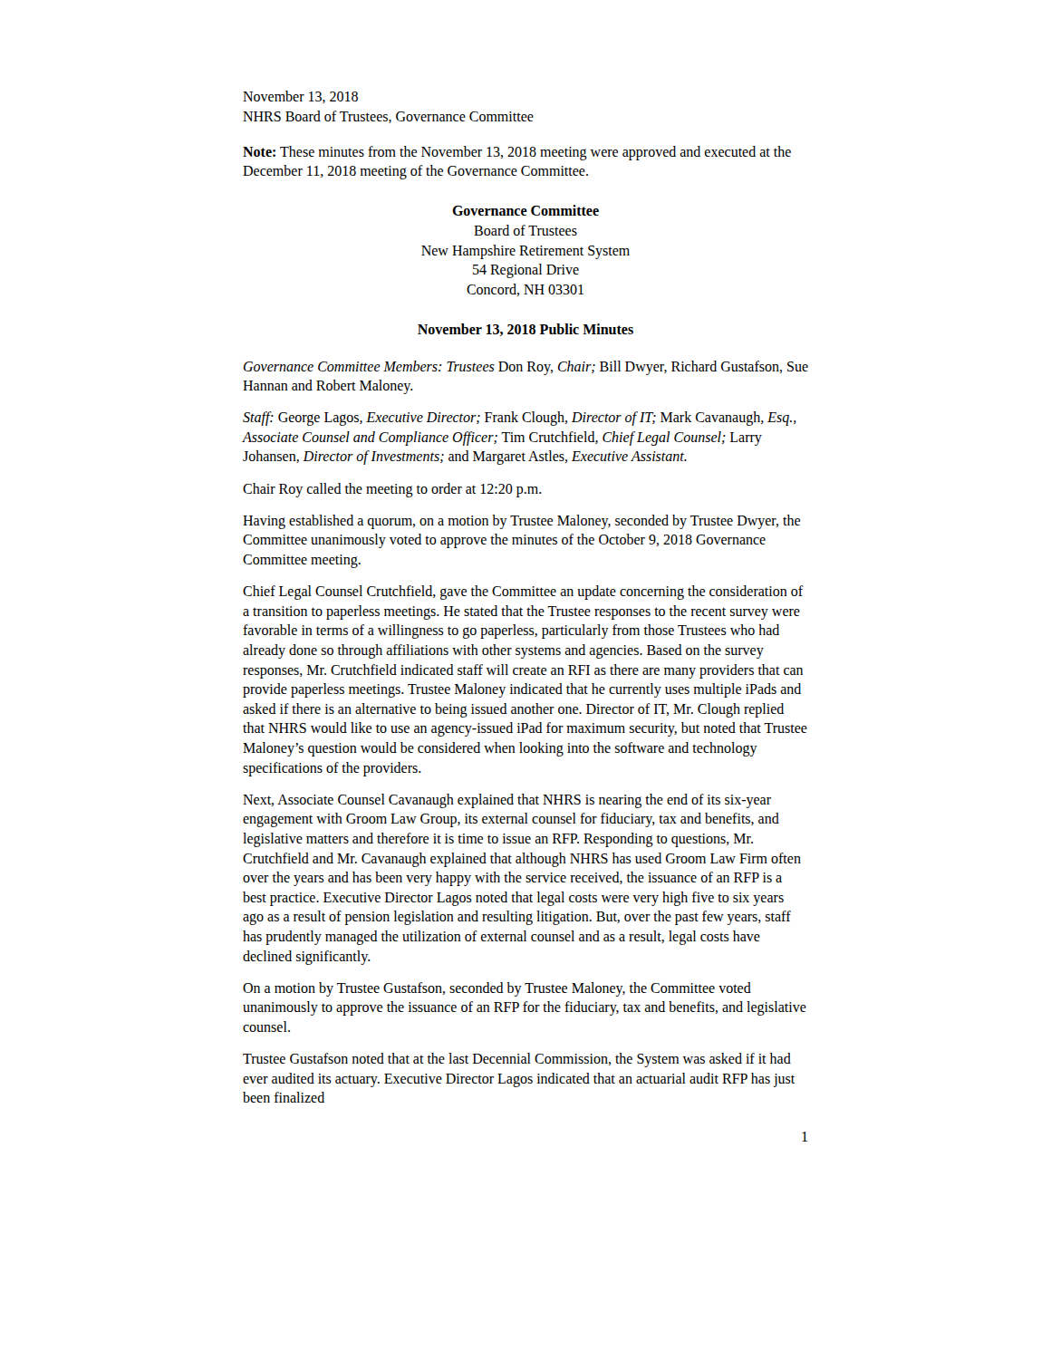November 13, 2018
NHRS Board of Trustees, Governance Committee
Note: These minutes from the November 13, 2018 meeting were approved and executed at the December 11, 2018 meeting of the Governance Committee.
Governance Committee
Board of Trustees
New Hampshire Retirement System
54 Regional Drive
Concord, NH 03301
November 13, 2018 Public Minutes
Governance Committee Members: Trustees Don Roy, Chair; Bill Dwyer, Richard Gustafson, Sue Hannan and Robert Maloney.
Staff: George Lagos, Executive Director; Frank Clough, Director of IT; Mark Cavanaugh, Esq., Associate Counsel and Compliance Officer; Tim Crutchfield, Chief Legal Counsel; Larry Johansen, Director of Investments; and Margaret Astles, Executive Assistant.
Chair Roy called the meeting to order at 12:20 p.m.
Having established a quorum, on a motion by Trustee Maloney, seconded by Trustee Dwyer, the Committee unanimously voted to approve the minutes of the October 9, 2018 Governance Committee meeting.
Chief Legal Counsel Crutchfield, gave the Committee an update concerning the consideration of a transition to paperless meetings. He stated that the Trustee responses to the recent survey were favorable in terms of a willingness to go paperless, particularly from those Trustees who had already done so through affiliations with other systems and agencies. Based on the survey responses, Mr. Crutchfield indicated staff will create an RFI as there are many providers that can provide paperless meetings. Trustee Maloney indicated that he currently uses multiple iPads and asked if there is an alternative to being issued another one. Director of IT, Mr. Clough replied that NHRS would like to use an agency-issued iPad for maximum security, but noted that Trustee Maloney’s question would be considered when looking into the software and technology specifications of the providers.
Next, Associate Counsel Cavanaugh explained that NHRS is nearing the end of its six-year engagement with Groom Law Group, its external counsel for fiduciary, tax and benefits, and legislative matters and therefore it is time to issue an RFP. Responding to questions, Mr. Crutchfield and Mr. Cavanaugh explained that although NHRS has used Groom Law Firm often over the years and has been very happy with the service received, the issuance of an RFP is a best practice. Executive Director Lagos noted that legal costs were very high five to six years ago as a result of pension legislation and resulting litigation. But, over the past few years, staff has prudently managed the utilization of external counsel and as a result, legal costs have declined significantly.
On a motion by Trustee Gustafson, seconded by Trustee Maloney, the Committee voted unanimously to approve the issuance of an RFP for the fiduciary, tax and benefits, and legislative counsel.
Trustee Gustafson noted that at the last Decennial Commission, the System was asked if it had ever audited its actuary. Executive Director Lagos indicated that an actuarial audit RFP has just been finalized
1